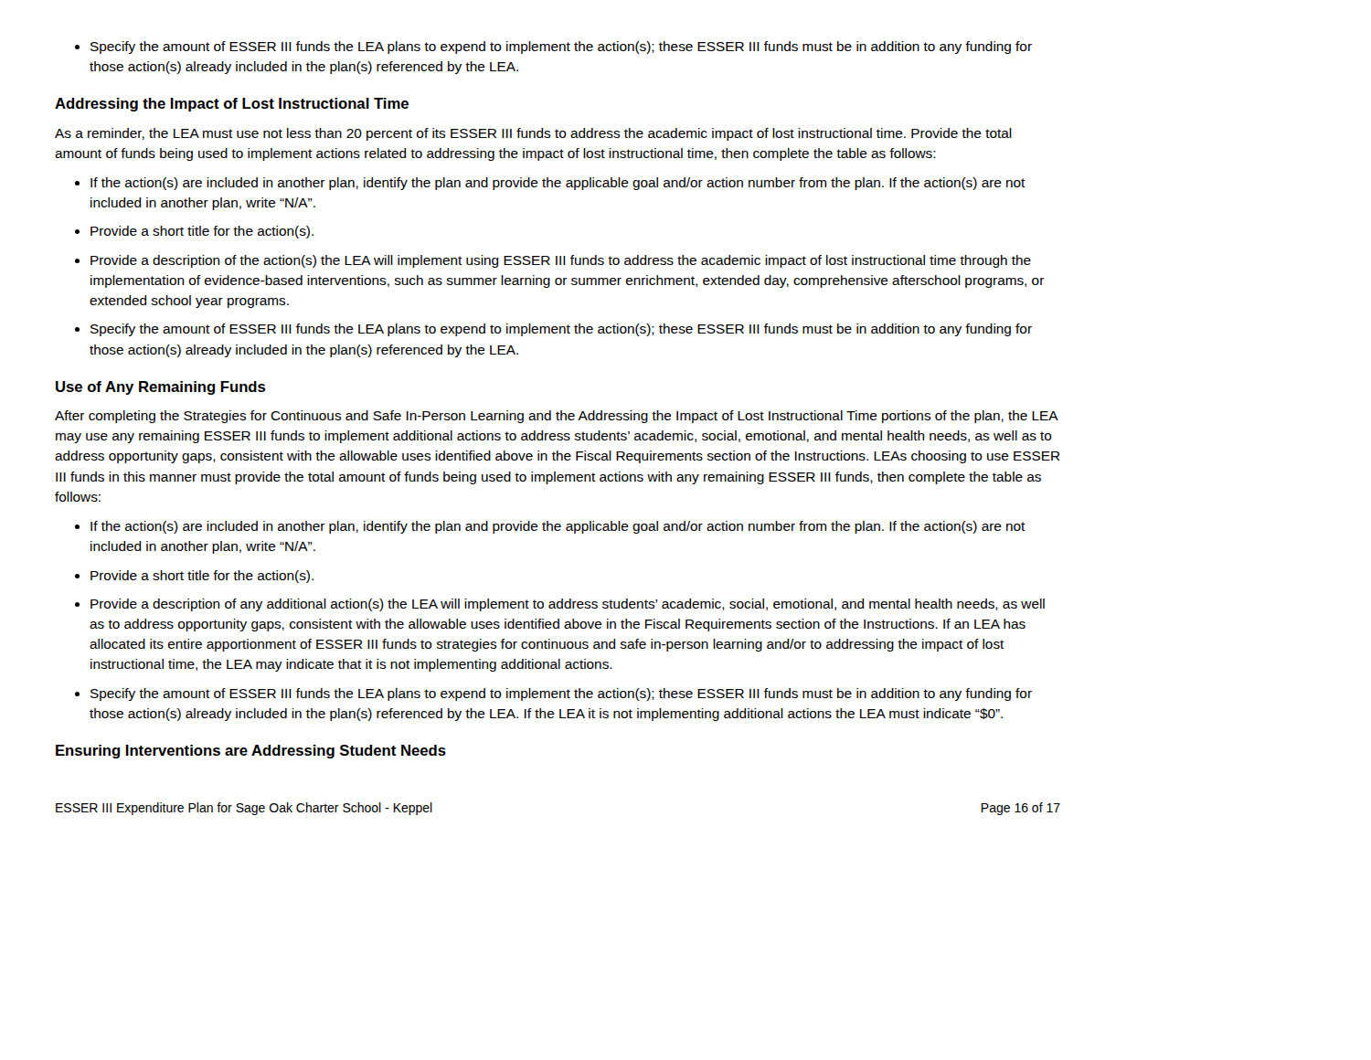Specify the amount of ESSER III funds the LEA plans to expend to implement the action(s); these ESSER III funds must be in addition to any funding for those action(s) already included in the plan(s) referenced by the LEA.
Addressing the Impact of Lost Instructional Time
As a reminder, the LEA must use not less than 20 percent of its ESSER III funds to address the academic impact of lost instructional time. Provide the total amount of funds being used to implement actions related to addressing the impact of lost instructional time, then complete the table as follows:
If the action(s) are included in another plan, identify the plan and provide the applicable goal and/or action number from the plan. If the action(s) are not included in another plan, write “N/A”.
Provide a short title for the action(s).
Provide a description of the action(s) the LEA will implement using ESSER III funds to address the academic impact of lost instructional time through the implementation of evidence-based interventions, such as summer learning or summer enrichment, extended day, comprehensive afterschool programs, or extended school year programs.
Specify the amount of ESSER III funds the LEA plans to expend to implement the action(s); these ESSER III funds must be in addition to any funding for those action(s) already included in the plan(s) referenced by the LEA.
Use of Any Remaining Funds
After completing the Strategies for Continuous and Safe In-Person Learning and the Addressing the Impact of Lost Instructional Time portions of the plan, the LEA may use any remaining ESSER III funds to implement additional actions to address students’ academic, social, emotional, and mental health needs, as well as to address opportunity gaps, consistent with the allowable uses identified above in the Fiscal Requirements section of the Instructions. LEAs choosing to use ESSER III funds in this manner must provide the total amount of funds being used to implement actions with any remaining ESSER III funds, then complete the table as follows:
If the action(s) are included in another plan, identify the plan and provide the applicable goal and/or action number from the plan. If the action(s) are not included in another plan, write “N/A”.
Provide a short title for the action(s).
Provide a description of any additional action(s) the LEA will implement to address students’ academic, social, emotional, and mental health needs, as well as to address opportunity gaps, consistent with the allowable uses identified above in the Fiscal Requirements section of the Instructions. If an LEA has allocated its entire apportionment of ESSER III funds to strategies for continuous and safe in-person learning and/or to addressing the impact of lost instructional time, the LEA may indicate that it is not implementing additional actions.
Specify the amount of ESSER III funds the LEA plans to expend to implement the action(s); these ESSER III funds must be in addition to any funding for those action(s) already included in the plan(s) referenced by the LEA. If the LEA it is not implementing additional actions the LEA must indicate “$0”.
Ensuring Interventions are Addressing Student Needs
ESSER III Expenditure Plan for Sage Oak Charter School - Keppel Page 16 of 17